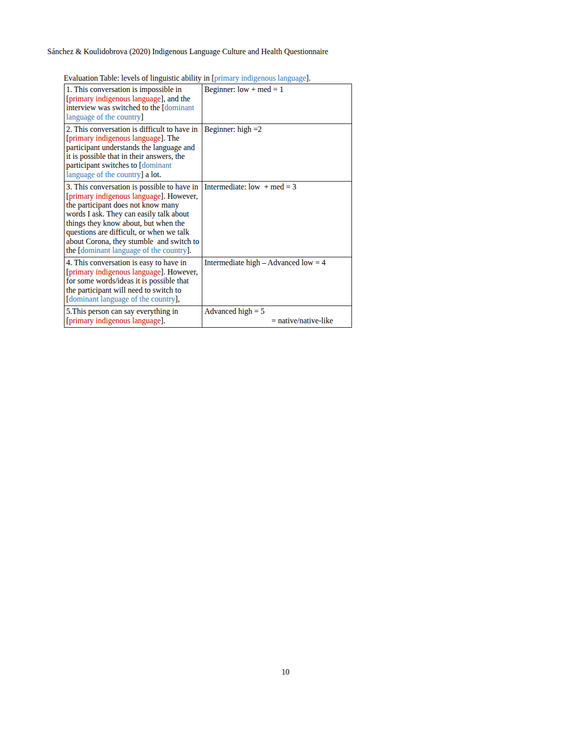Sánchez & Koulidobrova (2020) Indigenous Language Culture and Health Questionnaire
Evaluation Table: levels of linguistic ability in [primary indigenous language].
| 1. This conversation is impossible in [ primary indigenous language ], and the interview was switched to the [ dominant language of the country ] | Beginner: low + med = 1 |
| 2. This conversation is difficult to have in [ primary indigenous language ]. The participant understands the language and it is possible that in their answers, the participant switches to [ dominant language of the country ] a lot. | Beginner: high =2 |
| 3. This conversation is possible to have in [ primary indigenous language ]. However, the participant does not know many words I ask. They can easily talk about things they know about, but when the questions are difficult, or when we talk about Corona, they stumble and switch to the [ dominant language of the country ]. | Intermediate: low + med = 3 |
| 4. This conversation is easy to have in [ primary indigenous language ]. However, for some words/ideas it is possible that the participant will need to switch to [ dominant language of the country ], | Intermediate high – Advanced low = 4 |
| 5.This person can say everything in [ primary indigenous language ]. | Advanced high = 5 = native/native-like |
10